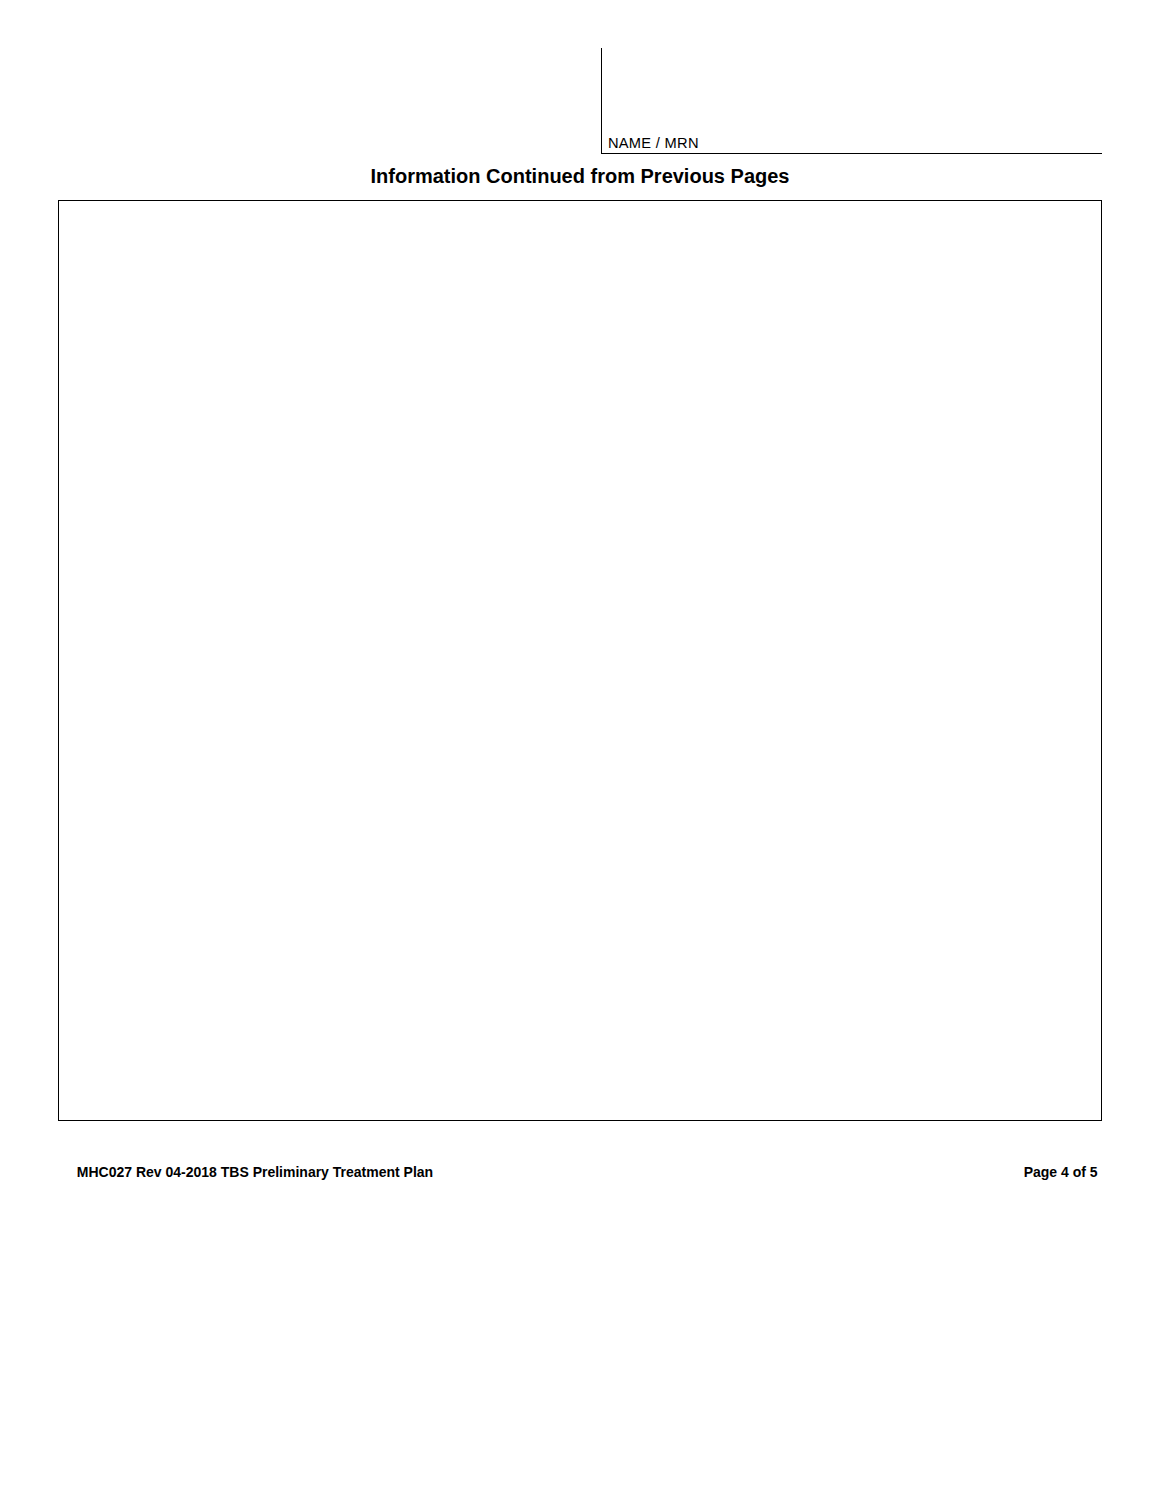NAME / MRN
Information Continued from Previous Pages
MHC027 Rev 04-2018 TBS Preliminary Treatment Plan
Page 4 of 5